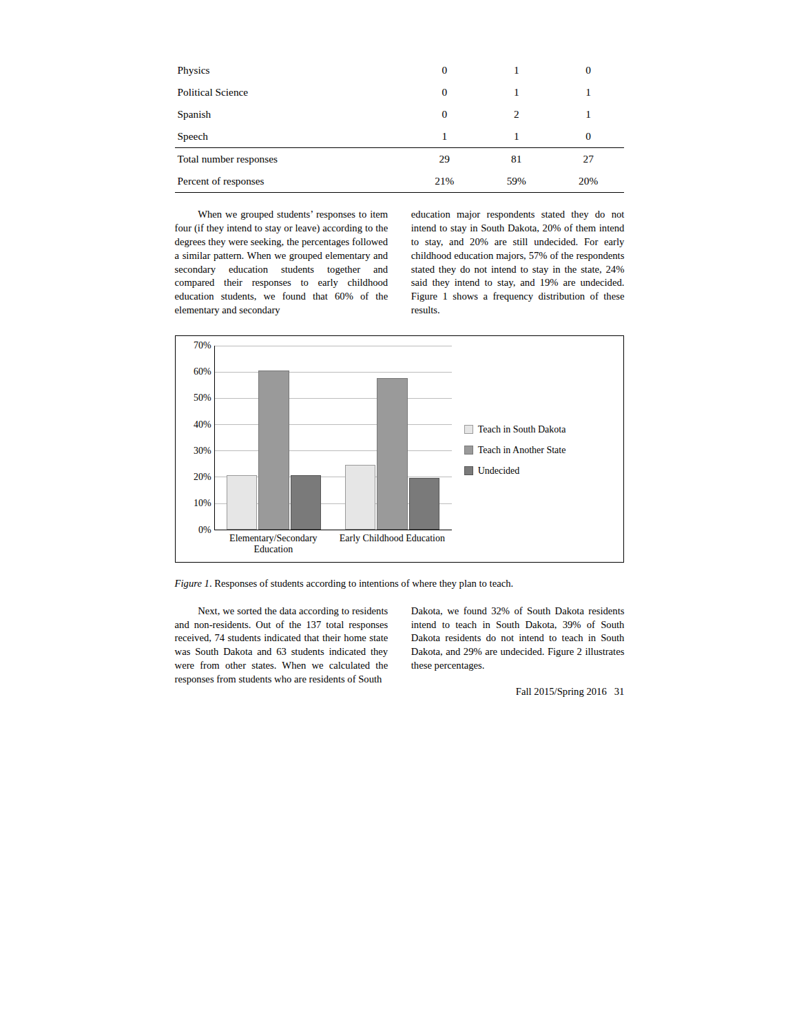| Physics | 0 | 1 | 0 |
| Political Science | 0 | 1 | 1 |
| Spanish | 0 | 2 | 1 |
| Speech | 1 | 1 | 0 |
| Total number responses | 29 | 81 | 27 |
| Percent of responses | 21% | 59% | 20% |
When we grouped students’ responses to item four (if they intend to stay or leave) according to the degrees they were seeking, the percentages followed a similar pattern. When we grouped elementary and secondary education students together and compared their responses to early childhood education students, we found that 60% of the elementary and secondary
education major respondents stated they do not intend to stay in South Dakota, 20% of them intend to stay, and 20% are still undecided. For early childhood education majors, 57% of the respondents stated they do not intend to stay in the state, 24% said they intend to stay, and 19% are undecided. Figure 1 shows a frequency distribution of these results.
70% 60% 50% 40% 30% 20% 10% 0%
Elementary/Secondary
Education
Early Childhood Education
Teach in South Dakota
Teach in Another State
Undecided
Figure 1. Responses of students according to intentions of where they plan to teach.
Next, we sorted the data according to residents and non-residents. Out of the 137 total responses received, 74 students indicated that their home state was South Dakota and 63 students indicated they were from other states. When we calculated the responses from students who are residents of South
Dakota, we found 32% of South Dakota residents intend to teach in South Dakota, 39% of South Dakota residents do not intend to teach in South Dakota, and 29% are undecided. Figure 2 illustrates these percentages.
Fall 2015/Spring 2016 31